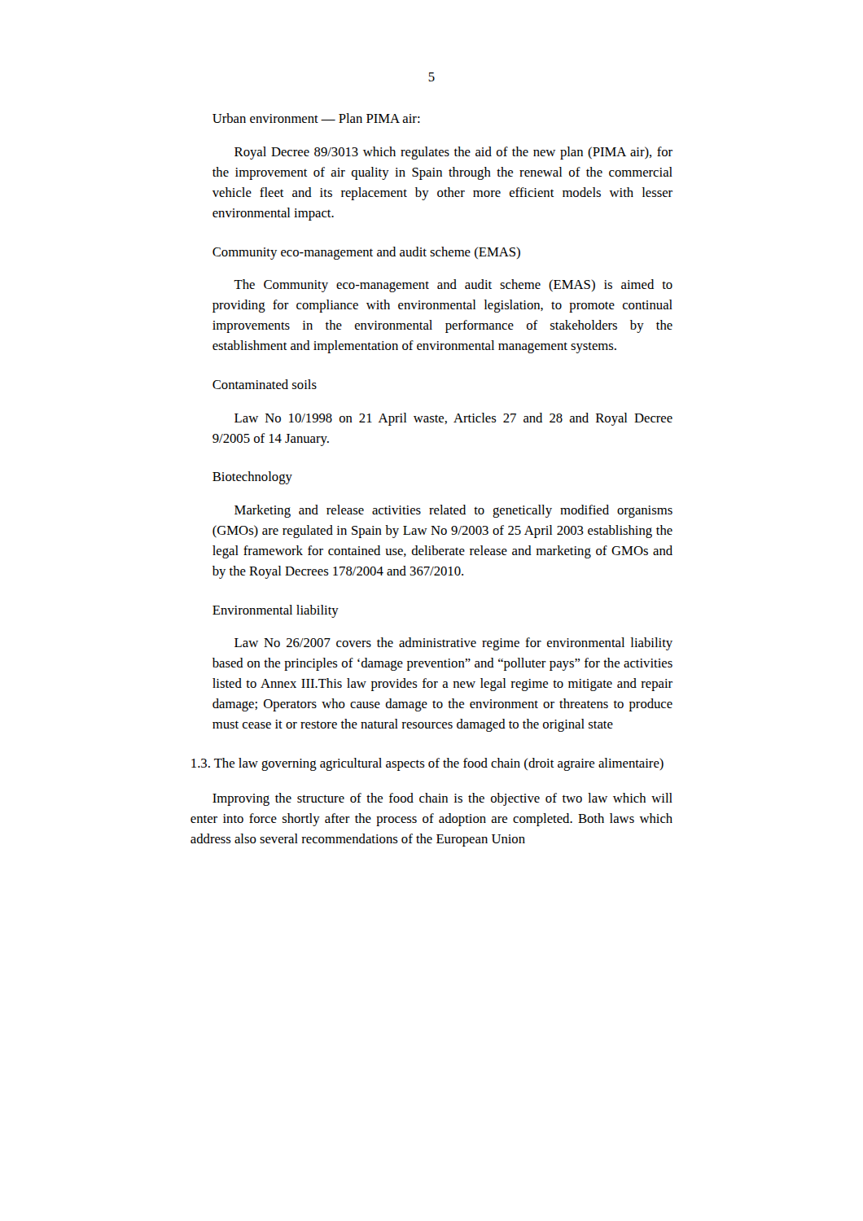5
Urban environment — Plan PIMA air:
Royal Decree 89/3013 which regulates the aid of the new plan (PIMA air), for the improvement of air quality in Spain through the renewal of the commercial vehicle fleet and its replacement by other more efficient models with lesser environmental impact.
Community eco-management and audit scheme (EMAS)
The Community eco-management and audit scheme (EMAS) is aimed to providing for compliance with environmental legislation, to promote continual improvements in the environmental performance of stakeholders by the establishment and implementation of environmental management systems.
Contaminated soils
Law No 10/1998 on 21 April waste, Articles 27 and 28 and Royal Decree 9/2005 of 14 January.
Biotechnology
Marketing and release activities related to genetically modified organisms (GMOs) are regulated in Spain by Law No 9/2003 of 25 April 2003 establishing the legal framework for contained use, deliberate release and marketing of GMOs and by the Royal Decrees 178/2004 and 367/2010.
Environmental liability
Law No 26/2007 covers the administrative regime for environmental liability based on the principles of ‘damage prevention” and “polluter pays” for the activities listed to Annex III.This law provides for a new legal regime to mitigate and repair damage; Operators who cause damage to the environment or threatens to produce must cease it or restore the natural resources damaged to the original state
1.3. The law governing agricultural aspects of the food chain (droit agraire alimentaire)
Improving the structure of the food chain is the objective of two law which will enter into force shortly after the process of adoption are completed. Both laws which address also several recommendations of the European Union